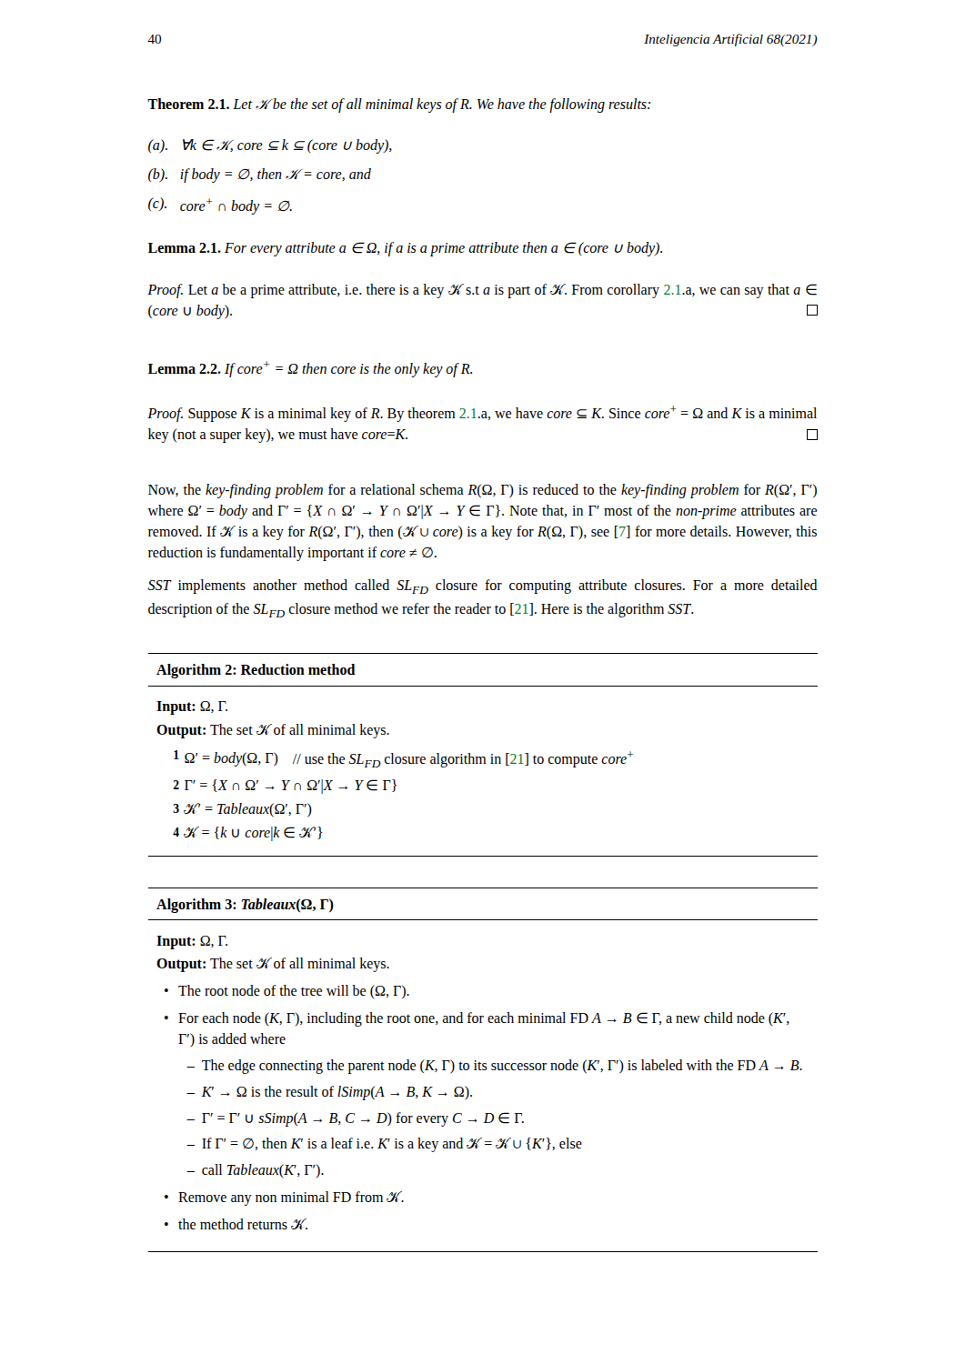40 Inteligencia Artificial 68(2021)
Theorem 2.1. Let 𝒦 be the set of all minimal keys of R. We have the following results:
(a). ∀k ∈ 𝒦, core ⊆ k ⊆ (core ∪ body),
(b). if body = ∅, then 𝒦 = core, and
(c). core+ ∩ body = ∅.
Lemma 2.1. For every attribute a ∈ Ω, if a is a prime attribute then a ∈ (core ∪ body).
Proof. Let a be a prime attribute, i.e. there is a key 𝒦 s.t a is part of 𝒦. From corollary 2.1.a, we can say that a ∈ (core ∪ body).
Lemma 2.2. If core+ = Ω then core is the only key of R.
Proof. Suppose K is a minimal key of R. By theorem 2.1.a, we have core ⊆ K. Since core+ = Ω and K is a minimal key (not a super key), we must have core=K.
Now, the key-finding problem for a relational schema R(Ω, Γ) is reduced to the key-finding problem for R(Ω′, Γ′) where Ω′ = body and Γ′ = {X ∩ Ω′ → Y ∩ Ω′|X → Y ∈ Γ}. Note that, in Γ′ most of the non-prime attributes are removed. If 𝒦 is a key for R(Ω′, Γ′), then (𝒦 ∪ core) is a key for R(Ω, Γ), see [7] for more details. However, this reduction is fundamentally important if core ≠ ∅.
SST implements another method called SLFD closure for computing attribute closures. For a more detailed description of the SLFD closure method we refer the reader to [21]. Here is the algorithm SST.
Algorithm 2: Reduction method
Input: Ω, Γ.
Output: The set 𝒦 of all minimal keys.
Ω′ = body(Ω, Γ) // use the SLFD closure algorithm in [21] to compute core+
Γ′ = {X ∩ Ω′ → Y ∩ Ω′|X → Y ∈ Γ}
𝒦′ = Tableaux(Ω′, Γ′)
𝒦 = {k ∪ core|k ∈ 𝒦′}
Algorithm 3: Tableaux(Ω, Γ)
Input: Ω, Γ.
Output: The set 𝒦 of all minimal keys.
The root node of the tree will be (Ω, Γ).
For each node (K, Γ), including the root one, and for each minimal FD A → B ∈ Γ, a new child node (K′, Γ′) is added where
The edge connecting the parent node (K, Γ) to its successor node (K′, Γ′) is labeled with the FD A → B.
K′ → Ω is the result of lSimp(A → B, K → Ω).
Γ′ = Γ′ ∪ sSimp(A → B, C → D) for every C → D ∈ Γ.
If Γ′ = ∅, then K′ is a leaf i.e. K′ is a key and 𝒦 = 𝒦 ∪ {K′}, else
call Tableaux(K′, Γ′).
Remove any non minimal FD from 𝒦.
the method returns 𝒦.